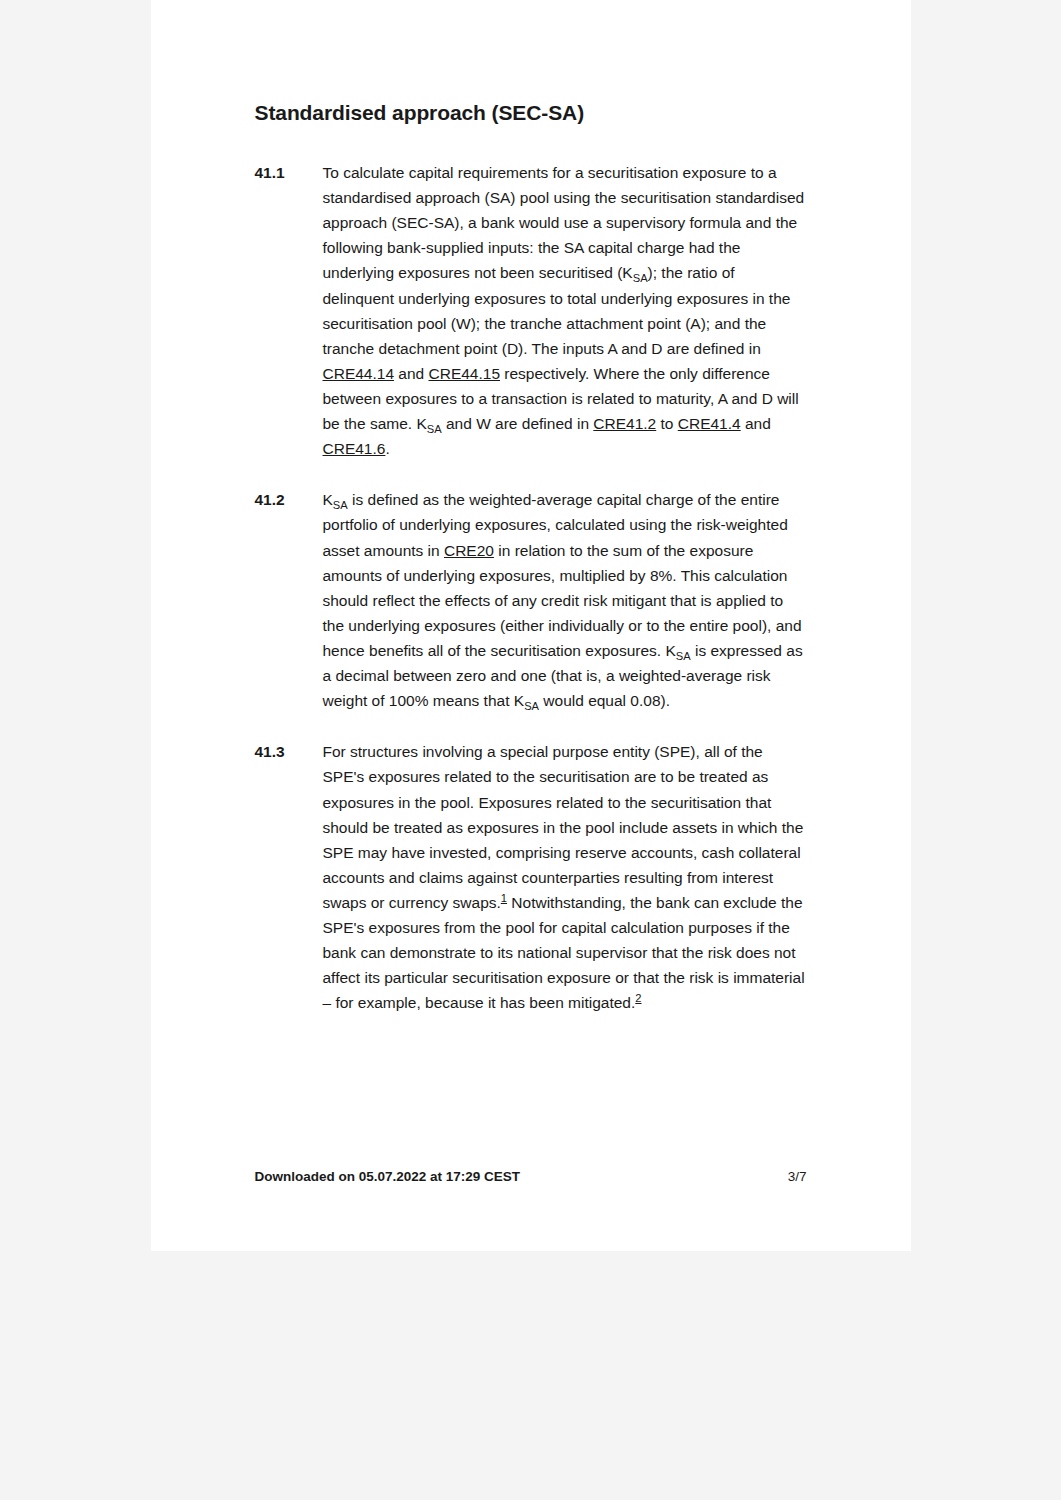Standardised approach (SEC-SA)
41.1
To calculate capital requirements for a securitisation exposure to a standardised approach (SA) pool using the securitisation standardised approach (SEC-SA), a bank would use a supervisory formula and the following bank-supplied inputs: the SA capital charge had the underlying exposures not been securitised (KSA); the ratio of delinquent underlying exposures to total underlying exposures in the securitisation pool (W); the tranche attachment point (A); and the tranche detachment point (D). The inputs A and D are defined in CRE44.14 and CRE44.15 respectively. Where the only difference between exposures to a transaction is related to maturity, A and D will be the same. KSA and W are defined in CRE41.2 to CRE41.4 and CRE41.6.
41.2
KSA is defined as the weighted-average capital charge of the entire portfolio of underlying exposures, calculated using the risk-weighted asset amounts in CRE20 in relation to the sum of the exposure amounts of underlying exposures, multiplied by 8%. This calculation should reflect the effects of any credit risk mitigant that is applied to the underlying exposures (either individually or to the entire pool), and hence benefits all of the securitisation exposures. KSA is expressed as a decimal between zero and one (that is, a weighted-average risk weight of 100% means that KSA would equal 0.08).
41.3
For structures involving a special purpose entity (SPE), all of the SPE's exposures related to the securitisation are to be treated as exposures in the pool. Exposures related to the securitisation that should be treated as exposures in the pool include assets in which the SPE may have invested, comprising reserve accounts, cash collateral accounts and claims against counterparties resulting from interest swaps or currency swaps.1 Notwithstanding, the bank can exclude the SPE's exposures from the pool for capital calculation purposes if the bank can demonstrate to its national supervisor that the risk does not affect its particular securitisation exposure or that the risk is immaterial – for example, because it has been mitigated.2
Downloaded on 05.07.2022 at 17:29 CEST
3/7